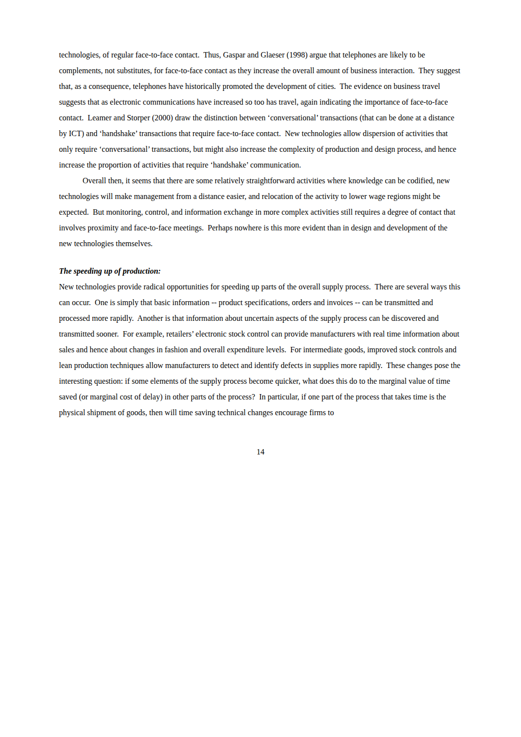technologies, of regular face-to-face contact. Thus, Gaspar and Glaeser (1998) argue that telephones are likely to be complements, not substitutes, for face-to-face contact as they increase the overall amount of business interaction. They suggest that, as a consequence, telephones have historically promoted the development of cities. The evidence on business travel suggests that as electronic communications have increased so too has travel, again indicating the importance of face-to-face contact. Leamer and Storper (2000) draw the distinction between ‘conversational’ transactions (that can be done at a distance by ICT) and ‘handshake’ transactions that require face-to-face contact. New technologies allow dispersion of activities that only require ‘conversational’ transactions, but might also increase the complexity of production and design process, and hence increase the proportion of activities that require ‘handshake’ communication.
Overall then, it seems that there are some relatively straightforward activities where knowledge can be codified, new technologies will make management from a distance easier, and relocation of the activity to lower wage regions might be expected. But monitoring, control, and information exchange in more complex activities still requires a degree of contact that involves proximity and face-to-face meetings. Perhaps nowhere is this more evident than in design and development of the new technologies themselves.
The speeding up of production:
New technologies provide radical opportunities for speeding up parts of the overall supply process. There are several ways this can occur. One is simply that basic information -- product specifications, orders and invoices -- can be transmitted and processed more rapidly. Another is that information about uncertain aspects of the supply process can be discovered and transmitted sooner. For example, retailers’ electronic stock control can provide manufacturers with real time information about sales and hence about changes in fashion and overall expenditure levels. For intermediate goods, improved stock controls and lean production techniques allow manufacturers to detect and identify defects in supplies more rapidly. These changes pose the interesting question: if some elements of the supply process become quicker, what does this do to the marginal value of time saved (or marginal cost of delay) in other parts of the process? In particular, if one part of the process that takes time is the physical shipment of goods, then will time saving technical changes encourage firms to
14